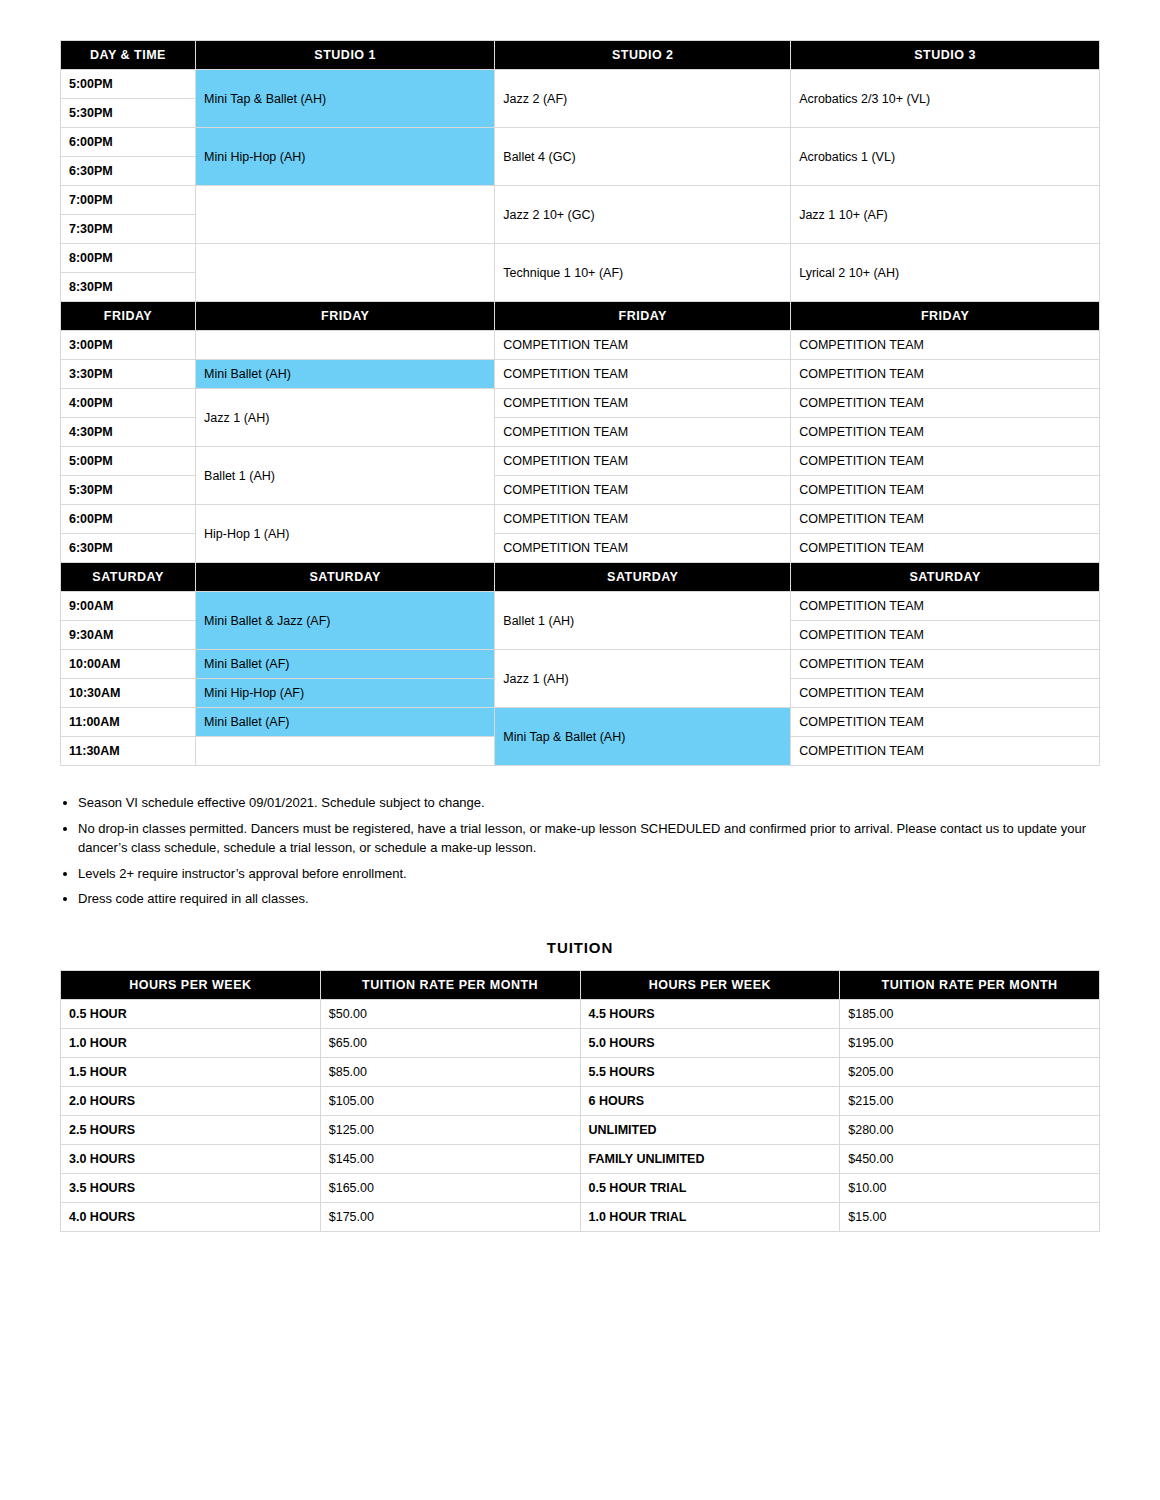| DAY & TIME | STUDIO 1 | STUDIO 2 | STUDIO 3 |
| --- | --- | --- | --- |
| 5:00PM | Mini Tap & Ballet (AH) | Jazz 2 (AF) | Acrobatics 2/3 10+ (VL) |
| 5:30PM |
| 6:00PM | Mini Hip-Hop (AH) | Ballet 4 (GC) | Acrobatics 1 (VL) |
| 6:30PM |
| 7:00PM | | Jazz 2 10+ (GC) | Jazz 1 10+ (AF) |
| 7:30PM |
| 8:00PM | | Technique 1 10+ (AF) | Lyrical 2 10+ (AH) |
| 8:30PM |
| FRIDAY | FRIDAY | FRIDAY | FRIDAY |
| 3:00PM | | COMPETITION TEAM | COMPETITION TEAM |
| 3:30PM | Mini Ballet (AH) | COMPETITION TEAM | COMPETITION TEAM |
| 4:00PM | Jazz 1 (AH) | COMPETITION TEAM | COMPETITION TEAM |
| 4:30PM | COMPETITION TEAM | COMPETITION TEAM |
| 5:00PM | Ballet 1 (AH) | COMPETITION TEAM | COMPETITION TEAM |
| 5:30PM | COMPETITION TEAM | COMPETITION TEAM |
| 6:00PM | Hip-Hop 1 (AH) | COMPETITION TEAM | COMPETITION TEAM |
| 6:30PM | COMPETITION TEAM | COMPETITION TEAM |
| SATURDAY | SATURDAY | SATURDAY | SATURDAY |
| 9:00AM | Mini Ballet & Jazz (AF) | Ballet 1 (AH) | COMPETITION TEAM |
| 9:30AM | COMPETITION TEAM |
| 10:00AM | Mini Ballet (AF) | Jazz 1 (AH) | COMPETITION TEAM |
| 10:30AM | Mini Hip-Hop (AF) | COMPETITION TEAM |
| 11:00AM | Mini Ballet (AF) | Mini Tap & Ballet (AH) | COMPETITION TEAM |
| 11:30AM | | COMPETITION TEAM |
Season VI schedule effective 09/01/2021. Schedule subject to change.
No drop-in classes permitted. Dancers must be registered, have a trial lesson, or make-up lesson SCHEDULED and confirmed prior to arrival. Please contact us to update your dancer’s class schedule, schedule a trial lesson, or schedule a make-up lesson.
Levels 2+ require instructor’s approval before enrollment.
Dress code attire required in all classes.
TUITION
| HOURS PER WEEK | TUITION RATE PER MONTH | HOURS PER WEEK | TUITION RATE PER MONTH |
| --- | --- | --- | --- |
| 0.5 HOUR | $50.00 | 4.5 HOURS | $185.00 |
| 1.0 HOUR | $65.00 | 5.0 HOURS | $195.00 |
| 1.5 HOUR | $85.00 | 5.5 HOURS | $205.00 |
| 2.0 HOURS | $105.00 | 6 HOURS | $215.00 |
| 2.5 HOURS | $125.00 | UNLIMITED | $280.00 |
| 3.0 HOURS | $145.00 | FAMILY UNLIMITED | $450.00 |
| 3.5 HOURS | $165.00 | 0.5 HOUR TRIAL | $10.00 |
| 4.0 HOURS | $175.00 | 1.0 HOUR TRIAL | $15.00 |